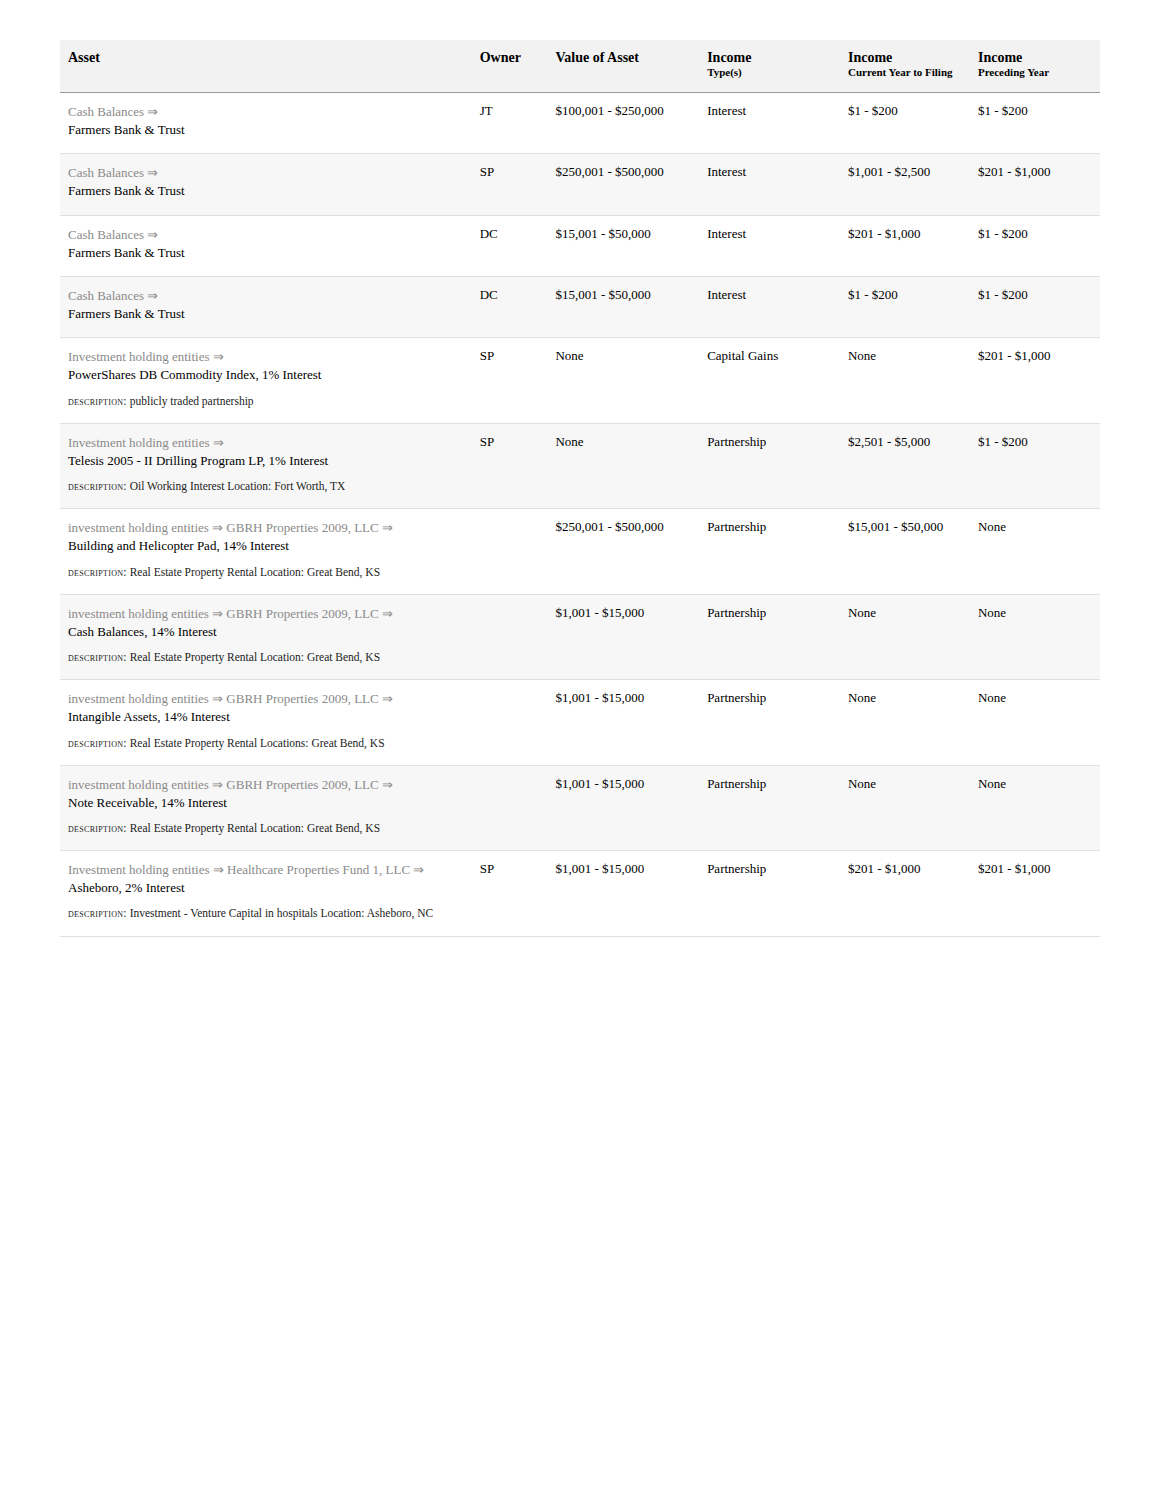| Asset | Owner | Value of Asset | Income Type(s) | Income Current Year to Filing | Income Preceding Year |
| --- | --- | --- | --- | --- | --- |
| Cash Balances ⇒ Farmers Bank & Trust | JT | $100,001 - $250,000 | Interest | $1 - $200 | $1 - $200 |
| Cash Balances ⇒ Farmers Bank & Trust | SP | $250,001 - $500,000 | Interest | $1,001 - $2,500 | $201 - $1,000 |
| Cash Balances ⇒ Farmers Bank & Trust | DC | $15,001 - $50,000 | Interest | $201 - $1,000 | $1 - $200 |
| Cash Balances ⇒ Farmers Bank & Trust | DC | $15,001 - $50,000 | Interest | $1 - $200 | $1 - $200 |
| Investment holding entities ⇒ PowerShares DB Commodity Index, 1% Interest Description: publicly traded partnership | SP | None | Capital Gains | None | $201 - $1,000 |
| Investment holding entities ⇒ Telesis 2005 - II Drilling Program LP, 1% Interest Description: Oil Working Interest Location: Fort Worth, TX | SP | None | Partnership | $2,501 - $5,000 | $1 - $200 |
| investment holding entities ⇒ GBRH Properties 2009, LLC ⇒ Building and Helicopter Pad, 14% Interest Description: Real Estate Property Rental Location: Great Bend, KS | | $250,001 - $500,000 | Partnership | $15,001 - $50,000 | None |
| investment holding entities ⇒ GBRH Properties 2009, LLC ⇒ Cash Balances, 14% Interest Description: Real Estate Property Rental Location: Great Bend, KS | | $1,001 - $15,000 | Partnership | None | None |
| investment holding entities ⇒ GBRH Properties 2009, LLC ⇒ Intangible Assets, 14% Interest Description: Real Estate Property Rental Locations: Great Bend, KS | | $1,001 - $15,000 | Partnership | None | None |
| investment holding entities ⇒ GBRH Properties 2009, LLC ⇒ Note Receivable, 14% Interest Description: Real Estate Property Rental Location: Great Bend, KS | | $1,001 - $15,000 | Partnership | None | None |
| Investment holding entities ⇒ Healthcare Properties Fund 1, LLC ⇒ Asheboro, 2% Interest Description: Investment - Venture Capital in hospitals Location: Asheboro, NC | SP | $1,001 - $15,000 | Partnership | $201 - $1,000 | $201 - $1,000 |